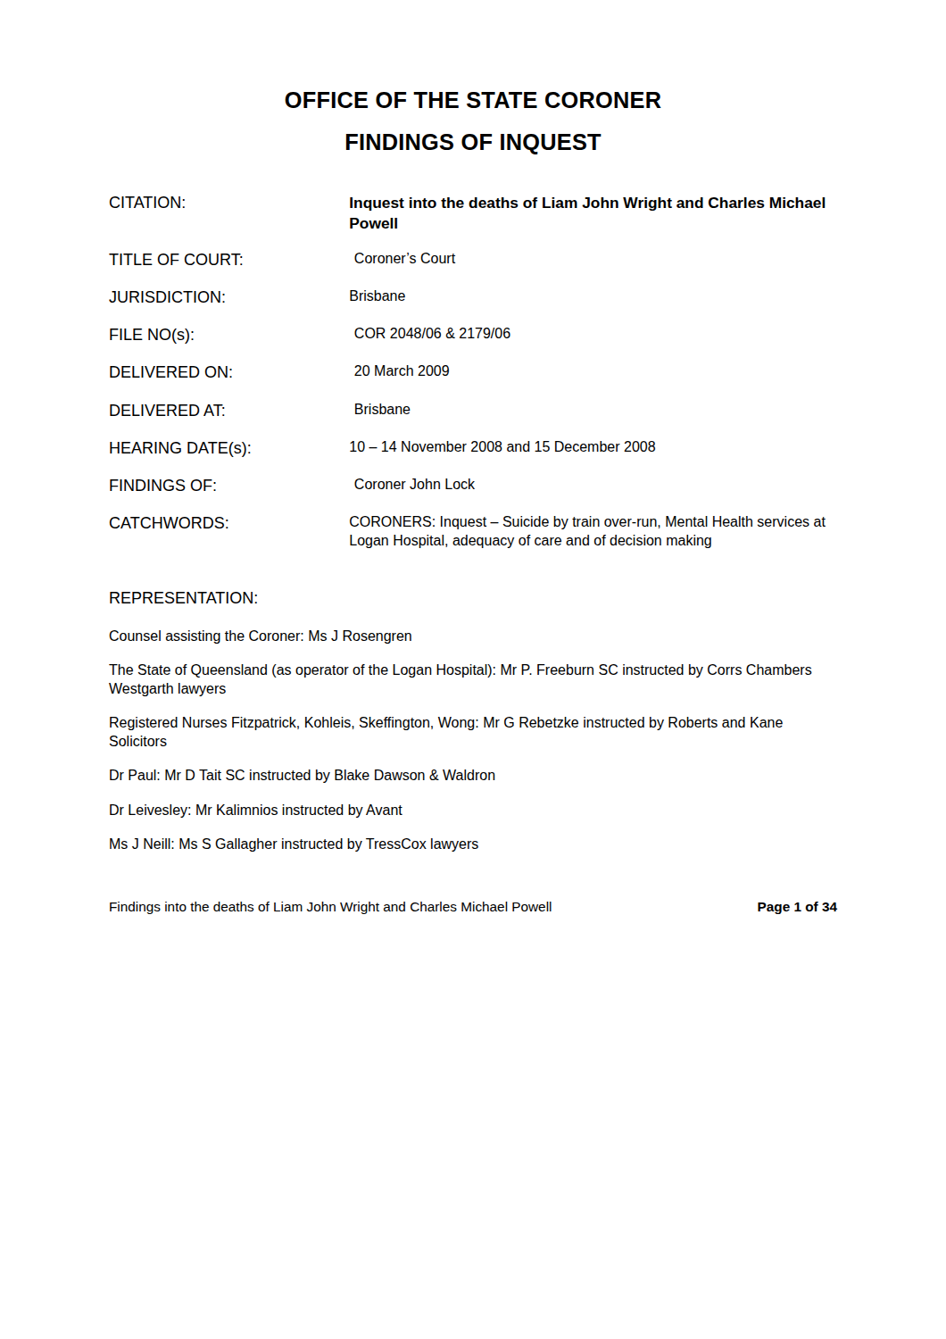OFFICE OF THE STATE CORONER
FINDINGS OF INQUEST
| CITATION: | Inquest into the deaths of Liam John Wright and Charles Michael Powell |
| TITLE OF COURT: | Coroner’s Court |
| JURISDICTION: | Brisbane |
| FILE NO(s): | COR 2048/06 & 2179/06 |
| DELIVERED ON: | 20 March 2009 |
| DELIVERED AT: | Brisbane |
| HEARING DATE(s): | 10 – 14 November 2008 and 15 December 2008 |
| FINDINGS OF: | Coroner John Lock |
| CATCHWORDS: | CORONERS: Inquest – Suicide by train over-run, Mental Health services at Logan Hospital, adequacy of care and of decision making |
REPRESENTATION:
Counsel assisting the Coroner: Ms J Rosengren
The State of Queensland (as operator of the Logan Hospital): Mr P. Freeburn SC instructed by Corrs Chambers Westgarth lawyers
Registered Nurses Fitzpatrick, Kohleis, Skeffington, Wong: Mr G Rebetzke instructed by Roberts and Kane Solicitors
Dr Paul: Mr D Tait SC instructed by Blake Dawson & Waldron
Dr Leivesley: Mr Kalimnios instructed by Avant
Ms J Neill: Ms S Gallagher instructed by TressCox lawyers
Findings into the deaths of Liam John Wright and Charles Michael Powell Page 1 of 34